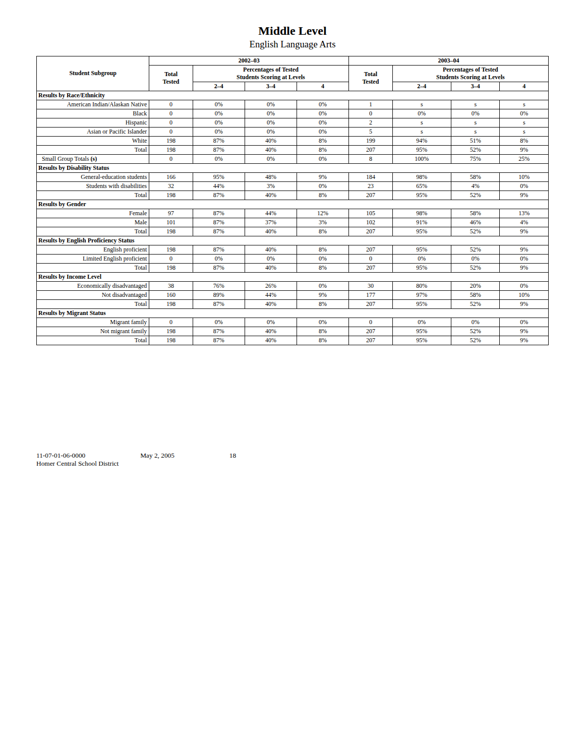Middle Level
English Language Arts
| Student Subgroup | 2002–03 | 2003–04 |
| --- | --- | --- |
| Total Tested | Percentages of Tested Students Scoring at Levels | Total Tested | Percentages of Tested Students Scoring at Levels |
| 2–4 | 3–4 | 4 | 2–4 | 3–4 | 4 |
| Results by Race/Ethnicity |
| American Indian/Alaskan Native | 0 | 0% | 0% | 0% | 1 | s | s | s |
| Black | 0 | 0% | 0% | 0% | 0 | 0% | 0% | 0% |
| Hispanic | 0 | 0% | 0% | 0% | 2 | s | s | s |
| Asian or Pacific Islander | 0 | 0% | 0% | 0% | 5 | s | s | s |
| White | 198 | 87% | 40% | 8% | 199 | 94% | 51% | 8% |
| Total | 198 | 87% | 40% | 8% | 207 | 95% | 52% | 9% |
| Small Group Totals (s) | 0 | 0% | 0% | 0% | 8 | 100% | 75% | 25% |
| Results by Disability Status |
| General-education students | 166 | 95% | 48% | 9% | 184 | 98% | 58% | 10% |
| Students with disabilities | 32 | 44% | 3% | 0% | 23 | 65% | 4% | 0% |
| Total | 198 | 87% | 40% | 8% | 207 | 95% | 52% | 9% |
| Results by Gender |
| Female | 97 | 87% | 44% | 12% | 105 | 98% | 58% | 13% |
| Male | 101 | 87% | 37% | 3% | 102 | 91% | 46% | 4% |
| Total | 198 | 87% | 40% | 8% | 207 | 95% | 52% | 9% |
| Results by English Proficiency Status |
| English proficient | 198 | 87% | 40% | 8% | 207 | 95% | 52% | 9% |
| Limited English proficient | 0 | 0% | 0% | 0% | 0 | 0% | 0% | 0% |
| Total | 198 | 87% | 40% | 8% | 207 | 95% | 52% | 9% |
| Results by Income Level |
| Economically disadvantaged | 38 | 76% | 26% | 0% | 30 | 80% | 20% | 0% |
| Not disadvantaged | 160 | 89% | 44% | 9% | 177 | 97% | 58% | 10% |
| Total | 198 | 87% | 40% | 8% | 207 | 95% | 52% | 9% |
| Results by Migrant Status |
| Migrant family | 0 | 0% | 0% | 0% | 0 | 0% | 0% | 0% |
| Not migrant family | 198 | 87% | 40% | 8% | 207 | 95% | 52% | 9% |
| Total | 198 | 87% | 40% | 8% | 207 | 95% | 52% | 9% |
11-07-01-06-0000 May 2, 2005 18 Homer Central School District